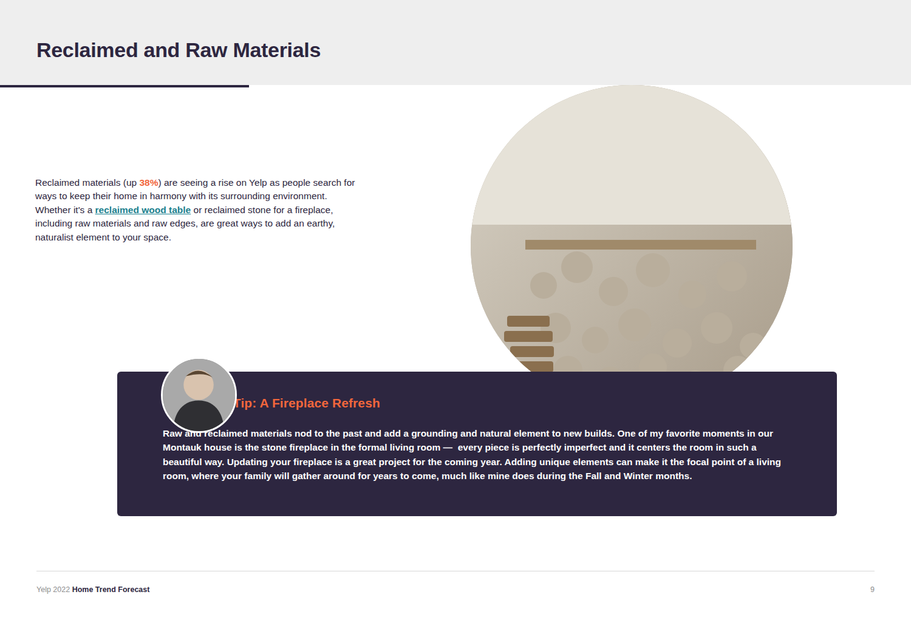Reclaimed and Raw Materials
Reclaimed materials (up 38%) are seeing a rise on Yelp as people search for ways to keep their home in harmony with its surrounding environment. Whether it's a reclaimed wood table or reclaimed stone for a fireplace, including raw materials and raw edges, are great ways to add an earthy, naturalist element to your space.
Jeremiah's Tip: A Fireplace Refresh
Raw and reclaimed materials nod to the past and add a grounding and natural element to new builds. One of my favorite moments in our Montauk house is the stone fireplace in the formal living room — every piece is perfectly imperfect and it centers the room in such a beautiful way. Updating your fireplace is a great project for the coming year. Adding unique elements can make it the focal point of a living room, where your family will gather around for years to come, much like mine does during the Fall and Winter months.
Yelp 2022 Home Trend Forecast
9